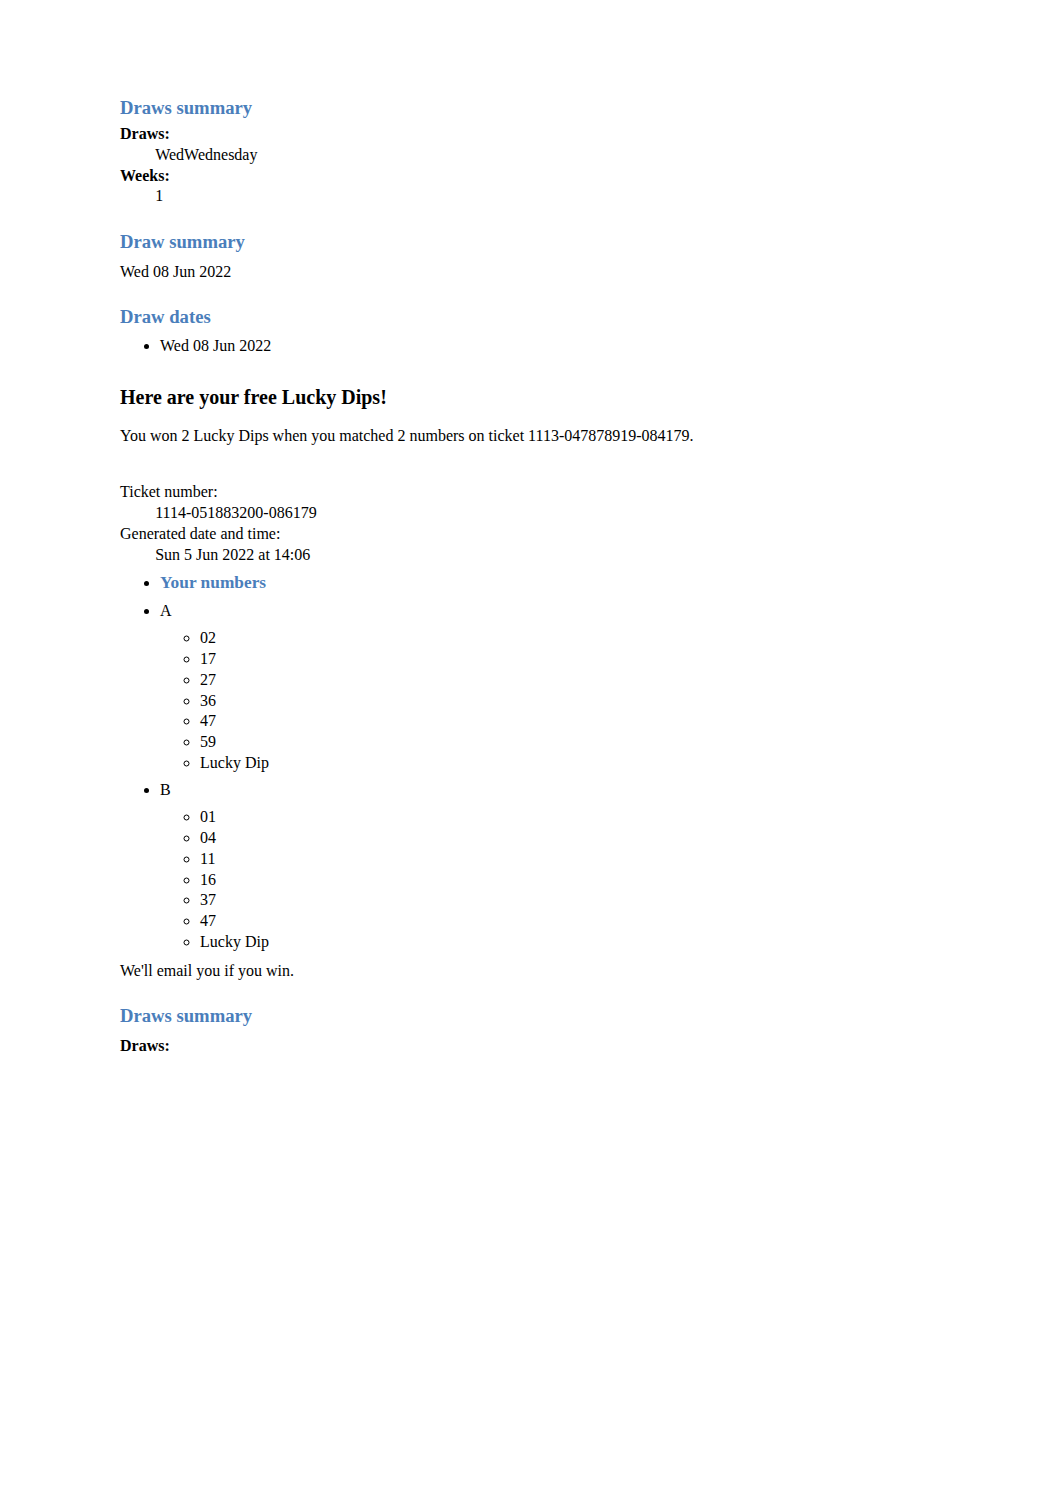Draws summary
Draws:
WedWednesday
Weeks:
1
Draw summary
Wed 08 Jun 2022
Draw dates
Wed 08 Jun 2022
Here are your free Lucky Dips!
You won 2 Lucky Dips when you matched 2 numbers on ticket 1113-047878919-084179.
Ticket number:
1114-051883200-086179
Generated date and time:
Sun 5 Jun 2022 at 14:06
Your numbers
A
02
17
27
36
47
59
Lucky Dip
B
01
04
11
16
37
47
Lucky Dip
We'll email you if you win.
Draws summary
Draws: